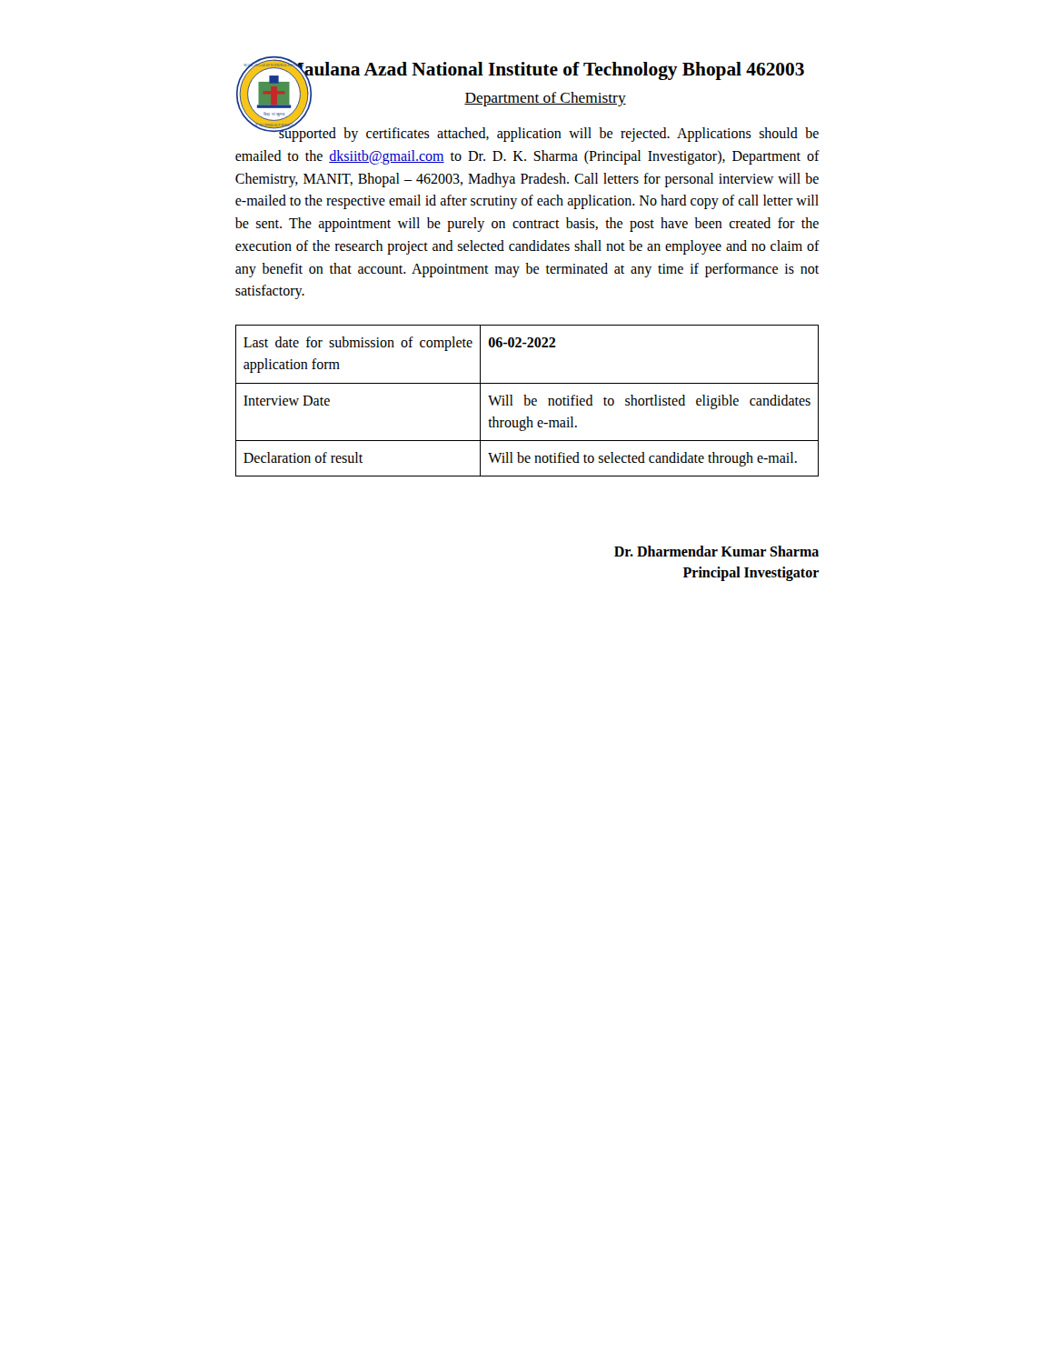MAULANA AZAD NATIONAL INSTITUTE OF TECHNOLOGY BHOPAL विद्या परं भूषणम्
Maulana Azad National Institute of Technology Bhopal 462003
Department of Chemistry
supported by certificates attached, application will be rejected. Applications should be emailed to the dksiitb@gmail.com to Dr. D. K. Sharma (Principal Investigator), Department of Chemistry, MANIT, Bhopal – 462003, Madhya Pradesh. Call letters for personal interview will be e-mailed to the respective email id after scrutiny of each application. No hard copy of call letter will be sent. The appointment will be purely on contract basis, the post have been created for the execution of the research project and selected candidates shall not be an employee and no claim of any benefit on that account. Appointment may be terminated at any time if performance is not satisfactory.
| Last date for submission of complete application form | 06-02-2022 |
| Interview Date | Will be notified to shortlisted eligible candidates through e-mail. |
| Declaration of result | Will be notified to selected candidate through e-mail. |
Dr. Dharmendar Kumar Sharma
Principal Investigator